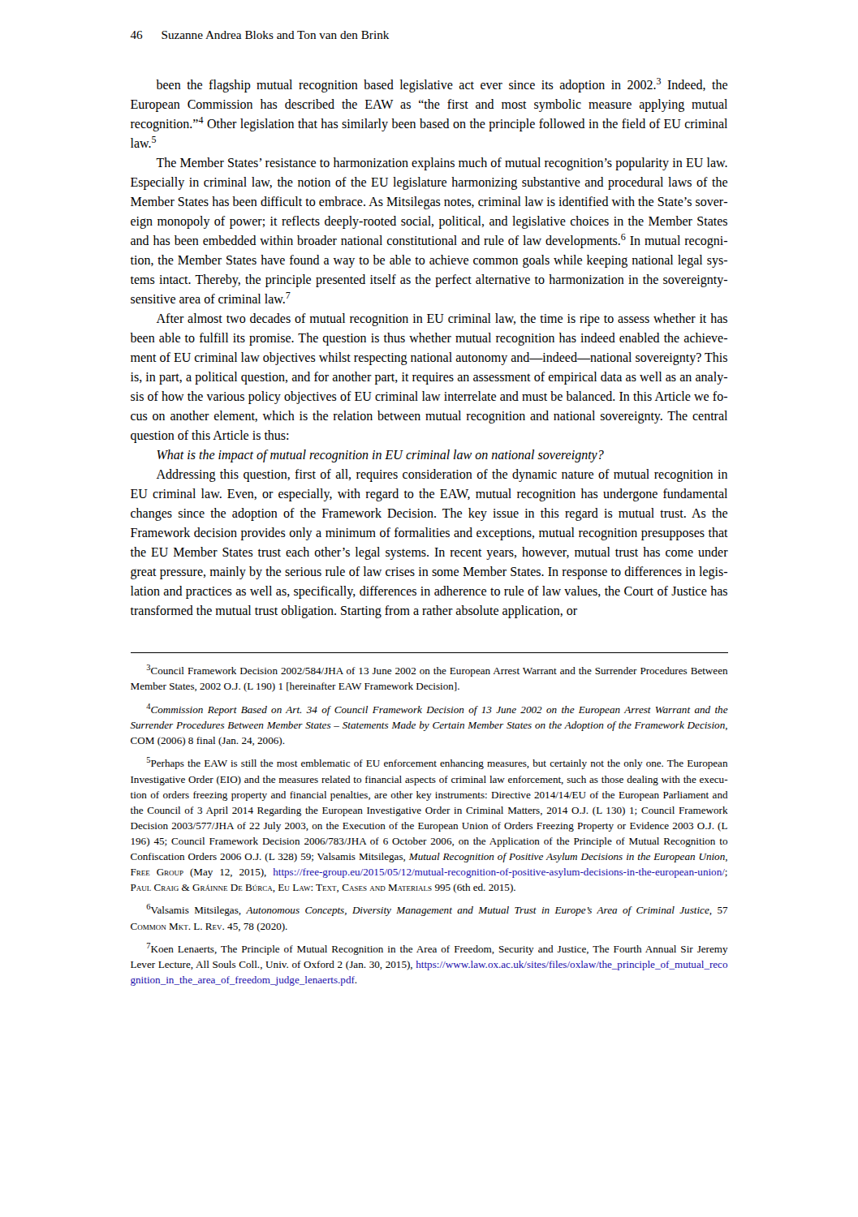46 Suzanne Andrea Bloks and Ton van den Brink
been the flagship mutual recognition based legislative act ever since its adoption in 2002.3 Indeed, the European Commission has described the EAW as “the first and most symbolic measure applying mutual recognition.”4 Other legislation that has similarly been based on the principle followed in the field of EU criminal law.5
The Member States’ resistance to harmonization explains much of mutual recognition’s popularity in EU law. Especially in criminal law, the notion of the EU legislature harmonizing substantive and procedural laws of the Member States has been difficult to embrace. As Mitsilegas notes, criminal law is identified with the State’s sovereign monopoly of power; it reflects deeply-rooted social, political, and legislative choices in the Member States and has been embedded within broader national constitutional and rule of law developments.6 In mutual recognition, the Member States have found a way to be able to achieve common goals while keeping national legal systems intact. Thereby, the principle presented itself as the perfect alternative to harmonization in the sovereignty-sensitive area of criminal law.7
After almost two decades of mutual recognition in EU criminal law, the time is ripe to assess whether it has been able to fulfill its promise. The question is thus whether mutual recognition has indeed enabled the achievement of EU criminal law objectives whilst respecting national autonomy and—indeed—national sovereignty? This is, in part, a political question, and for another part, it requires an assessment of empirical data as well as an analysis of how the various policy objectives of EU criminal law interrelate and must be balanced. In this Article we focus on another element, which is the relation between mutual recognition and national sovereignty. The central question of this Article is thus:
What is the impact of mutual recognition in EU criminal law on national sovereignty?
Addressing this question, first of all, requires consideration of the dynamic nature of mutual recognition in EU criminal law. Even, or especially, with regard to the EAW, mutual recognition has undergone fundamental changes since the adoption of the Framework Decision. The key issue in this regard is mutual trust. As the Framework decision provides only a minimum of formalities and exceptions, mutual recognition presupposes that the EU Member States trust each other’s legal systems. In recent years, however, mutual trust has come under great pressure, mainly by the serious rule of law crises in some Member States. In response to differences in legislation and practices as well as, specifically, differences in adherence to rule of law values, the Court of Justice has transformed the mutual trust obligation. Starting from a rather absolute application, or
3 Council Framework Decision 2002/584/JHA of 13 June 2002 on the European Arrest Warrant and the Surrender Procedures Between Member States, 2002 O.J. (L 190) 1 [hereinafter EAW Framework Decision].
4 Commission Report Based on Art. 34 of Council Framework Decision of 13 June 2002 on the European Arrest Warrant and the Surrender Procedures Between Member States – Statements Made by Certain Member States on the Adoption of the Framework Decision, COM (2006) 8 final (Jan. 24, 2006).
5 Perhaps the EAW is still the most emblematic of EU enforcement enhancing measures, but certainly not the only one. The European Investigative Order (EIO) and the measures related to financial aspects of criminal law enforcement, such as those dealing with the execution of orders freezing property and financial penalties, are other key instruments: Directive 2014/14/EU of the European Parliament and the Council of 3 April 2014 Regarding the European Investigative Order in Criminal Matters, 2014 O.J. (L 130) 1; Council Framework Decision 2003/577/JHA of 22 July 2003, on the Execution of the European Union of Orders Freezing Property or Evidence 2003 O.J. (L 196) 45; Council Framework Decision 2006/783/JHA of 6 October 2006, on the Application of the Principle of Mutual Recognition to Confiscation Orders 2006 O.J. (L 328) 59; Valsamis Mitsilegas, Mutual Recognition of Positive Asylum Decisions in the European Union, Free Group (May 12, 2015), https://free-group.eu/2015/05/12/mutual-recognition-of-positive-asylum-decisions-in-the-european-union/; Paul Craig & Gráinne De Búrca, Eu Law: Text, Cases and Materials 995 (6th ed. 2015).
6 Valsamis Mitsilegas, Autonomous Concepts, Diversity Management and Mutual Trust in Europe’s Area of Criminal Justice, 57 Common Mkt. L. Rev. 45, 78 (2020).
7 Koen Lenaerts, The Principle of Mutual Recognition in the Area of Freedom, Security and Justice, The Fourth Annual Sir Jeremy Lever Lecture, All Souls Coll., Univ. of Oxford 2 (Jan. 30, 2015), https://www.law.ox.ac.uk/sites/files/oxlaw/the_principle_of_mutual_recognition_in_the_area_of_freedom_judge_lenaerts.pdf.